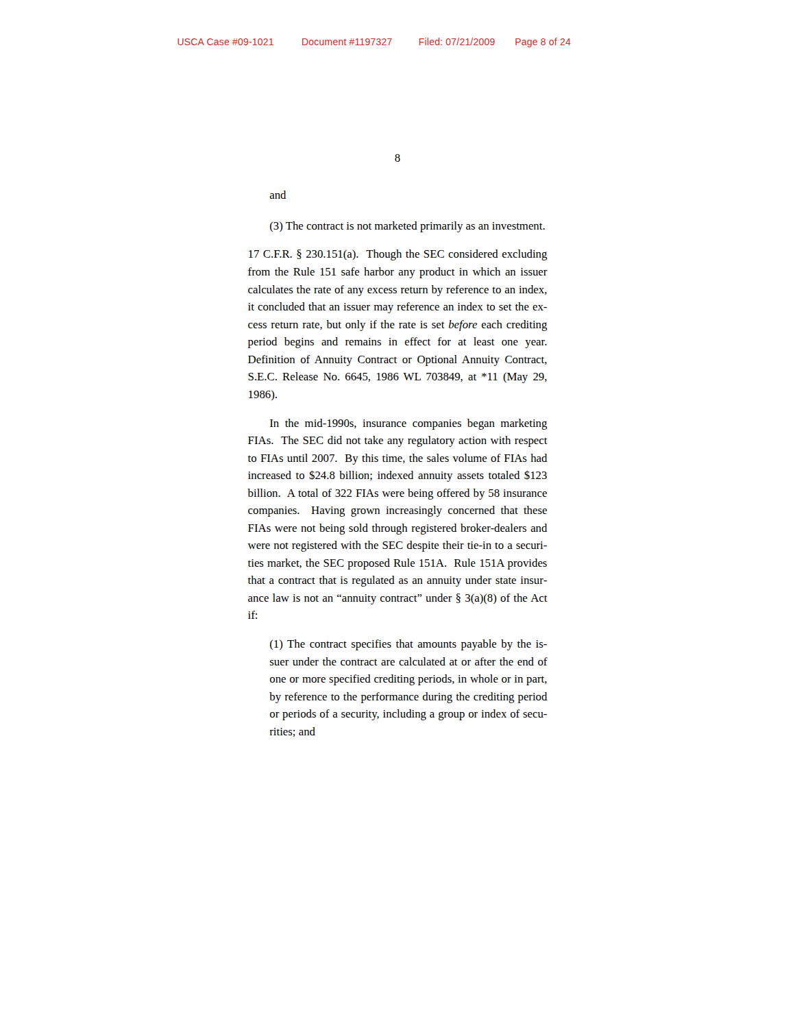USCA Case #09-1021 Document #1197327 Filed: 07/21/2009 Page 8 of 24
8
and
(3) The contract is not marketed primarily as an investment.
17 C.F.R. § 230.151(a). Though the SEC considered excluding from the Rule 151 safe harbor any product in which an issuer calculates the rate of any excess return by reference to an index, it concluded that an issuer may reference an index to set the excess return rate, but only if the rate is set before each crediting period begins and remains in effect for at least one year. Definition of Annuity Contract or Optional Annuity Contract, S.E.C. Release No. 6645, 1986 WL 703849, at *11 (May 29, 1986).
In the mid-1990s, insurance companies began marketing FIAs. The SEC did not take any regulatory action with respect to FIAs until 2007. By this time, the sales volume of FIAs had increased to $24.8 billion; indexed annuity assets totaled $123 billion. A total of 322 FIAs were being offered by 58 insurance companies. Having grown increasingly concerned that these FIAs were not being sold through registered broker-dealers and were not registered with the SEC despite their tie-in to a securities market, the SEC proposed Rule 151A. Rule 151A provides that a contract that is regulated as an annuity under state insurance law is not an “annuity contract” under § 3(a)(8) of the Act if:
(1) The contract specifies that amounts payable by the issuer under the contract are calculated at or after the end of one or more specified crediting periods, in whole or in part, by reference to the performance during the crediting period or periods of a security, including a group or index of securities; and